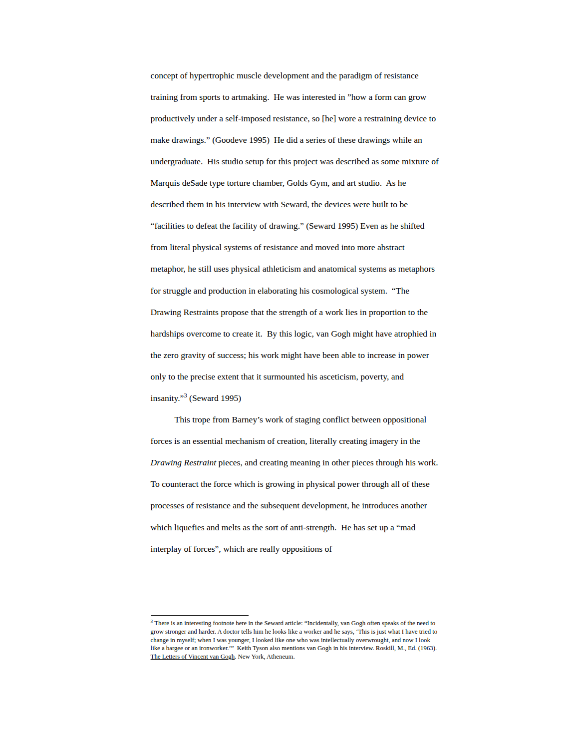concept of hypertrophic muscle development and the paradigm of resistance training from sports to artmaking. He was interested in ”how a form can grow productively under a self-imposed resistance, so [he] wore a restraining device to make drawings.” (Goodeve 1995) He did a series of these drawings while an undergraduate. His studio setup for this project was described as some mixture of Marquis deSade type torture chamber, Golds Gym, and art studio. As he described them in his interview with Seward, the devices were built to be “facilities to defeat the facility of drawing.” (Seward 1995) Even as he shifted from literal physical systems of resistance and moved into more abstract metaphor, he still uses physical athleticism and anatomical systems as metaphors for struggle and production in elaborating his cosmological system. “The Drawing Restraints propose that the strength of a work lies in proportion to the hardships overcome to create it. By this logic, van Gogh might have atrophied in the zero gravity of success; his work might have been able to increase in power only to the precise extent that it surmounted his asceticism, poverty, and insanity.”3 (Seward 1995)
This trope from Barney’s work of staging conflict between oppositional forces is an essential mechanism of creation, literally creating imagery in the Drawing Restraint pieces, and creating meaning in other pieces through his work. To counteract the force which is growing in physical power through all of these processes of resistance and the subsequent development, he introduces another which liquefies and melts as the sort of anti-strength. He has set up a “mad interplay of forces”, which are really oppositions of
3 There is an interesting footnote here in the Seward article: “Incidentally, van Gogh often speaks of the need to grow stronger and harder. A doctor tells him he looks like a worker and he says, ‘This is just what I have tried to change in myself; when I was younger, I looked like one who was intellectually overwrought, and now I look like a bargee or an ironworker.’” Keith Tyson also mentions van Gogh in his interview. Roskill, M., Ed. (1963). The Letters of Vincent van Gogh. New York, Atheneum.